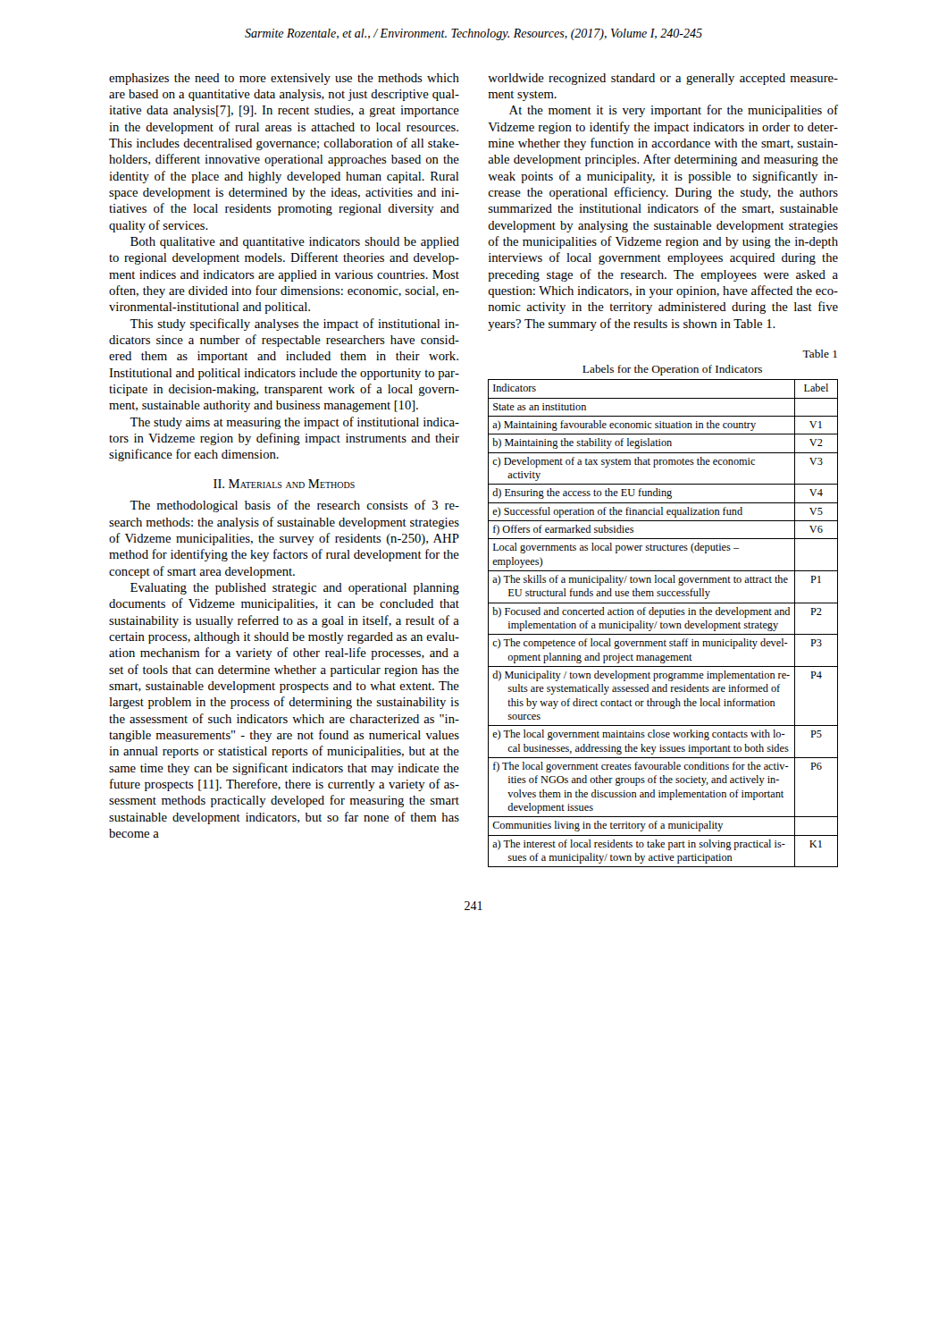Sarmite Rozentale, et al., / Environment. Technology. Resources, (2017), Volume I, 240-245
emphasizes the need to more extensively use the methods which are based on a quantitative data analysis, not just descriptive qualitative data analysis[7], [9]. In recent studies, a great importance in the development of rural areas is attached to local resources. This includes decentralised governance; collaboration of all stakeholders, different innovative operational approaches based on the identity of the place and highly developed human capital. Rural space development is determined by the ideas, activities and initiatives of the local residents promoting regional diversity and quality of services.
Both qualitative and quantitative indicators should be applied to regional development models. Different theories and development indices and indicators are applied in various countries. Most often, they are divided into four dimensions: economic, social, environmental-institutional and political.
This study specifically analyses the impact of institutional indicators since a number of respectable researchers have considered them as important and included them in their work. Institutional and political indicators include the opportunity to participate in decision-making, transparent work of a local government, sustainable authority and business management [10].
The study aims at measuring the impact of institutional indicators in Vidzeme region by defining impact instruments and their significance for each dimension.
II. Materials and Methods
The methodological basis of the research consists of 3 research methods: the analysis of sustainable development strategies of Vidzeme municipalities, the survey of residents (n-250), AHP method for identifying the key factors of rural development for the concept of smart area development.
Evaluating the published strategic and operational planning documents of Vidzeme municipalities, it can be concluded that sustainability is usually referred to as a goal in itself, a result of a certain process, although it should be mostly regarded as an evaluation mechanism for a variety of other real-life processes, and a set of tools that can determine whether a particular region has the smart, sustainable development prospects and to what extent. The largest problem in the process of determining the sustainability is the assessment of such indicators which are characterized as "intangible measurements" - they are not found as numerical values in annual reports or statistical reports of municipalities, but at the same time they can be significant indicators that may indicate the future prospects [11]. Therefore, there is currently a variety of assessment methods practically developed for measuring the smart sustainable development indicators, but so far none of them has become a
worldwide recognized standard or a generally accepted measurement system.
At the moment it is very important for the municipalities of Vidzeme region to identify the impact indicators in order to determine whether they function in accordance with the smart, sustainable development principles. After determining and measuring the weak points of a municipality, it is possible to significantly increase the operational efficiency. During the study, the authors summarized the institutional indicators of the smart, sustainable development by analysing the sustainable development strategies of the municipalities of Vidzeme region and by using the in-depth interviews of local government employees acquired during the preceding stage of the research. The employees were asked a question: Which indicators, in your opinion, have affected the economic activity in the territory administered during the last five years? The summary of the results is shown in Table 1.
Table 1
Labels for the Operation of Indicators
| Indicators | Label |
| State as an institution | |
| a) Maintaining favourable economic situation in the country | V1 |
| b) Maintaining the stability of legislation | V2 |
| c) Development of a tax system that promotes the economic activity | V3 |
| d) Ensuring the access to the EU funding | V4 |
| e) Successful operation of the financial equalization fund | V5 |
| f) Offers of earmarked subsidies | V6 |
| Local governments as local power structures (deputies – employees) | |
| a) The skills of a municipality/ town local government to attract the EU structural funds and use them successfully | P1 |
| b) Focused and concerted action of deputies in the development and implementation of a municipality/ town development strategy | P2 |
| c) The competence of local government staff in municipality development planning and project management | P3 |
| d) Municipality / town development programme implementation results are systematically assessed and residents are informed of this by way of direct contact or through the local information sources | P4 |
| e) The local government maintains close working contacts with local businesses, addressing the key issues important to both sides | P5 |
| f) The local government creates favourable conditions for the activities of NGOs and other groups of the society, and actively involves them in the discussion and implementation of important development issues | P6 |
| Communities living in the territory of a municipality | |
| a) The interest of local residents to take part in solving practical issues of a municipality/ town by active participation | K1 |
241